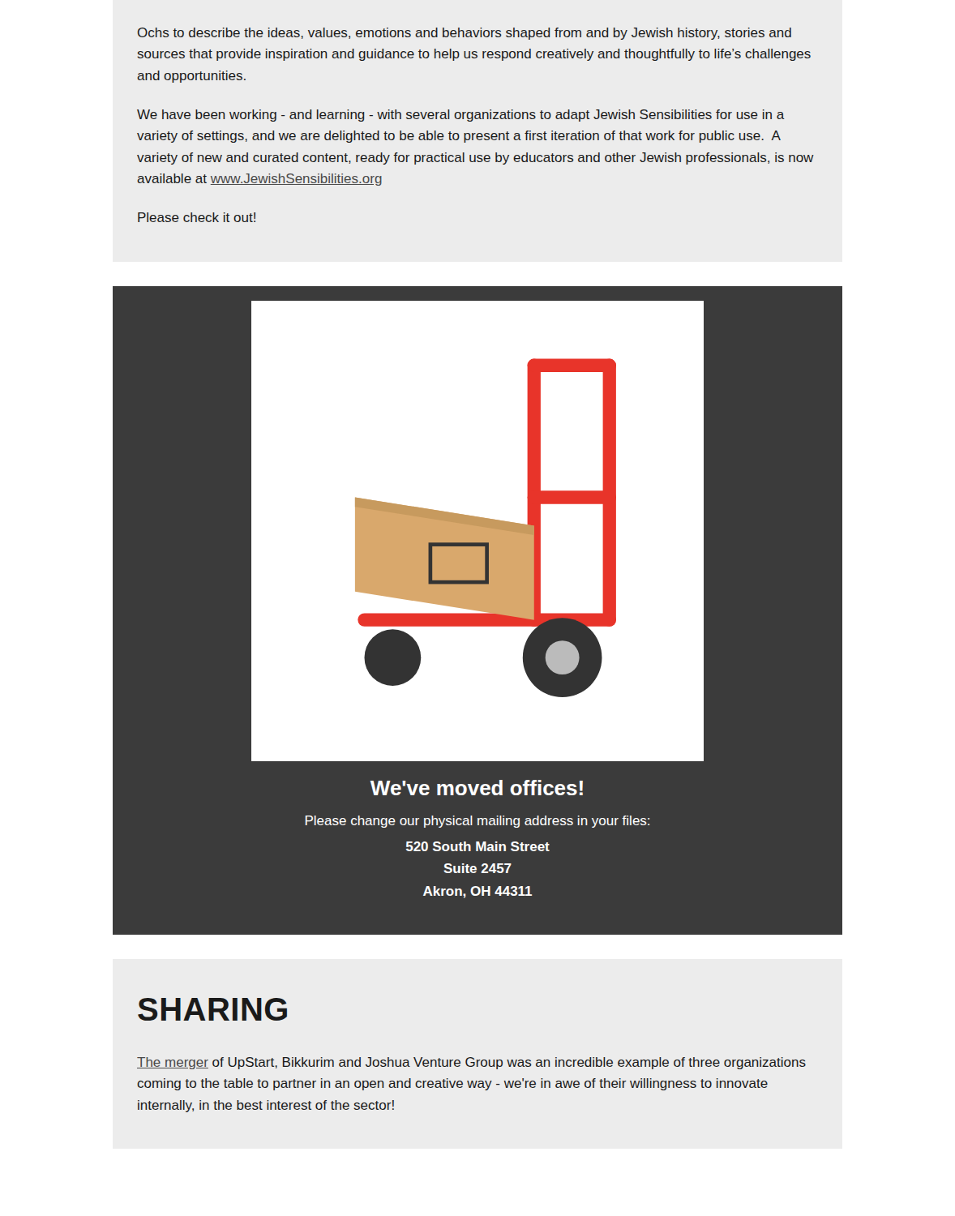Ochs to describe the ideas, values, emotions and behaviors shaped from and by Jewish history, stories and sources that provide inspiration and guidance to help us respond creatively and thoughtfully to life’s challenges and opportunities.
We have been working - and learning - with several organizations to adapt Jewish Sensibilities for use in a variety of settings, and we are delighted to be able to present a first iteration of that work for public use. A variety of new and curated content, ready for practical use by educators and other Jewish professionals, is now available at www.JewishSensibilities.org
Please check it out!
We've moved offices!
Please change our physical mailing address in your files:
520 South Main Street
Suite 2457
Akron, OH 44311
SHARING
The merger of UpStart, Bikkurim and Joshua Venture Group was an incredible example of three organizations coming to the table to partner in an open and creative way - we're in awe of their willingness to innovate internally, in the best interest of the sector!